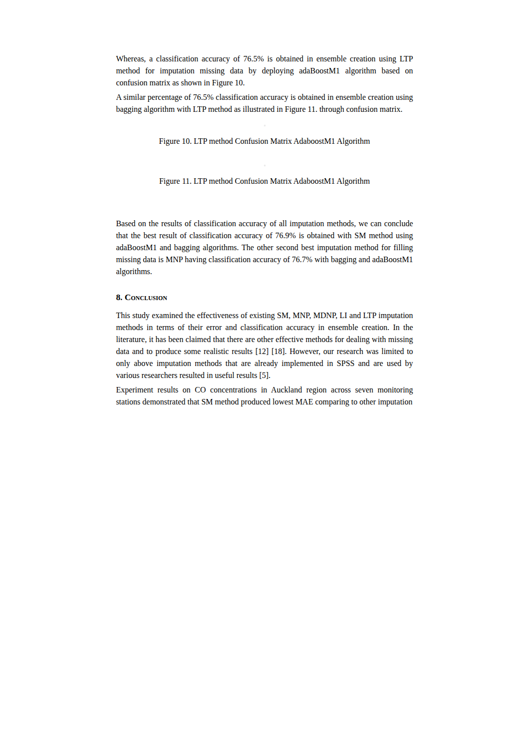Whereas, a classification accuracy of 76.5% is obtained in ensemble creation using LTP method for imputation missing data by deploying adaBoostM1 algorithm based on confusion matrix as shown in Figure 10.
A similar percentage of 76.5% classification accuracy is obtained in ensemble creation using bagging algorithm with LTP method as illustrated in Figure 11. through confusion matrix.
Figure 10. LTP method Confusion Matrix AdaboostM1 Algorithm
Figure 11. LTP method Confusion Matrix AdaboostM1 Algorithm
Based on the results of classification accuracy of all imputation methods, we can conclude that the best result of classification accuracy of 76.9% is obtained with SM method using adaBoostM1 and bagging algorithms. The other second best imputation method for filling missing data is MNP having classification accuracy of 76.7% with bagging and adaBoostM1 algorithms.
8. Conclusion
This study examined the effectiveness of existing SM, MNP, MDNP, LI and LTP imputation methods in terms of their error and classification accuracy in ensemble creation. In the literature, it has been claimed that there are other effective methods for dealing with missing data and to produce some realistic results [12] [18]. However, our research was limited to only above imputation methods that are already implemented in SPSS and are used by various researchers resulted in useful results [5].
Experiment results on CO concentrations in Auckland region across seven monitoring stations demonstrated that SM method produced lowest MAE comparing to other imputation